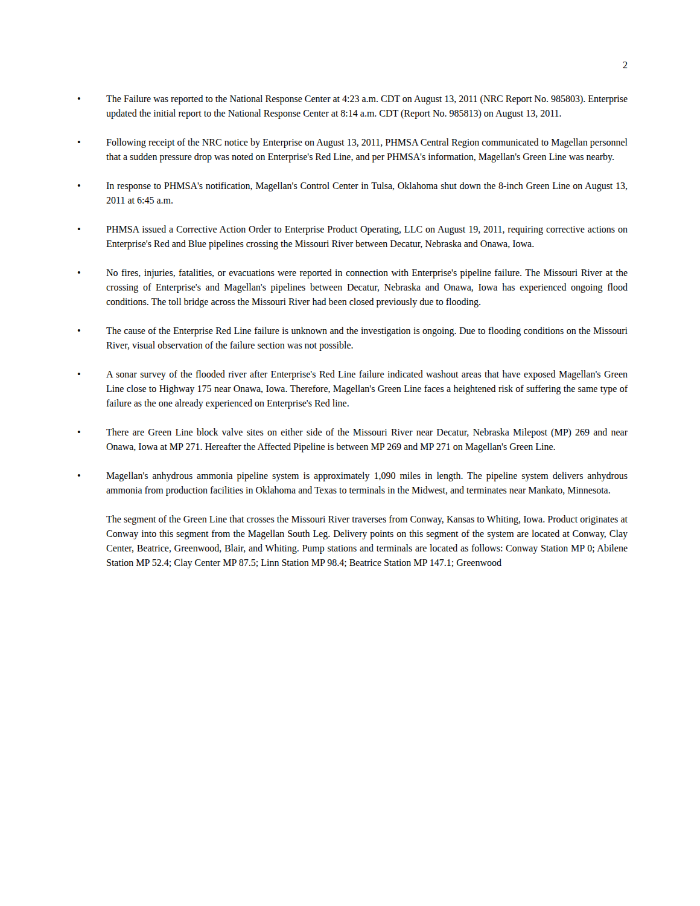2
The Failure was reported to the National Response Center at 4:23 a.m. CDT on August 13, 2011 (NRC Report No. 985803). Enterprise updated the initial report to the National Response Center at 8:14 a.m. CDT (Report No. 985813) on August 13, 2011.
Following receipt of the NRC notice by Enterprise on August 13, 2011, PHMSA Central Region communicated to Magellan personnel that a sudden pressure drop was noted on Enterprise's Red Line, and per PHMSA's information, Magellan's Green Line was nearby.
In response to PHMSA's notification, Magellan's Control Center in Tulsa, Oklahoma shut down the 8-inch Green Line on August 13, 2011 at 6:45 a.m.
PHMSA issued a Corrective Action Order to Enterprise Product Operating, LLC on August 19, 2011, requiring corrective actions on Enterprise's Red and Blue pipelines crossing the Missouri River between Decatur, Nebraska and Onawa, Iowa.
No fires, injuries, fatalities, or evacuations were reported in connection with Enterprise's pipeline failure. The Missouri River at the crossing of Enterprise's and Magellan's pipelines between Decatur, Nebraska and Onawa, Iowa has experienced ongoing flood conditions. The toll bridge across the Missouri River had been closed previously due to flooding.
The cause of the Enterprise Red Line failure is unknown and the investigation is ongoing. Due to flooding conditions on the Missouri River, visual observation of the failure section was not possible.
A sonar survey of the flooded river after Enterprise's Red Line failure indicated washout areas that have exposed Magellan's Green Line close to Highway 175 near Onawa, Iowa. Therefore, Magellan's Green Line faces a heightened risk of suffering the same type of failure as the one already experienced on Enterprise's Red line.
There are Green Line block valve sites on either side of the Missouri River near Decatur, Nebraska Milepost (MP) 269 and near Onawa, Iowa at MP 271. Hereafter the Affected Pipeline is between MP 269 and MP 271 on Magellan's Green Line.
Magellan's anhydrous ammonia pipeline system is approximately 1,090 miles in length. The pipeline system delivers anhydrous ammonia from production facilities in Oklahoma and Texas to terminals in the Midwest, and terminates near Mankato, Minnesota.
The segment of the Green Line that crosses the Missouri River traverses from Conway, Kansas to Whiting, Iowa. Product originates at Conway into this segment from the Magellan South Leg. Delivery points on this segment of the system are located at Conway, Clay Center, Beatrice, Greenwood, Blair, and Whiting. Pump stations and terminals are located as follows: Conway Station MP 0; Abilene Station MP 52.4; Clay Center MP 87.5; Linn Station MP 98.4; Beatrice Station MP 147.1; Greenwood